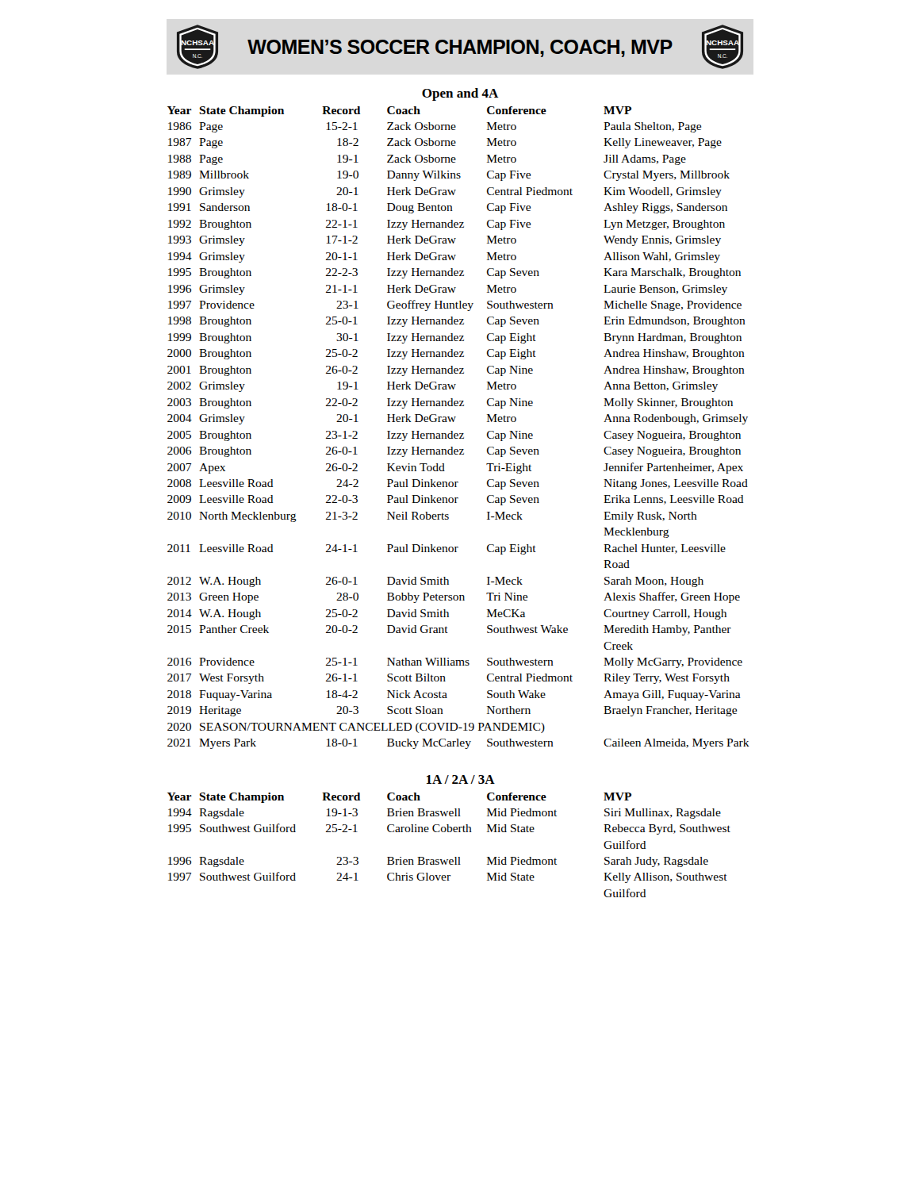NCHSAA N.C.
WOMEN’S SOCCER CHAMPION, COACH, MVP
NCHSAA N.C.
Open and 4A
| Year | State Champion | Record | Coach | Conference | MVP |
| --- | --- | --- | --- | --- | --- |
| 1986 | Page | 15-2-1 | Zack Osborne | Metro | Paula Shelton, Page |
| 1987 | Page | 18-2 | Zack Osborne | Metro | Kelly Lineweaver, Page |
| 1988 | Page | 19-1 | Zack Osborne | Metro | Jill Adams, Page |
| 1989 | Millbrook | 19-0 | Danny Wilkins | Cap Five | Crystal Myers, Millbrook |
| 1990 | Grimsley | 20-1 | Herk DeGraw | Central Piedmont | Kim Woodell, Grimsley |
| 1991 | Sanderson | 18-0-1 | Doug Benton | Cap Five | Ashley Riggs, Sanderson |
| 1992 | Broughton | 22-1-1 | Izzy Hernandez | Cap Five | Lyn Metzger, Broughton |
| 1993 | Grimsley | 17-1-2 | Herk DeGraw | Metro | Wendy Ennis, Grimsley |
| 1994 | Grimsley | 20-1-1 | Herk DeGraw | Metro | Allison Wahl, Grimsley |
| 1995 | Broughton | 22-2-3 | Izzy Hernandez | Cap Seven | Kara Marschalk, Broughton |
| 1996 | Grimsley | 21-1-1 | Herk DeGraw | Metro | Laurie Benson, Grimsley |
| 1997 | Providence | 23-1 | Geoffrey Huntley | Southwestern | Michelle Snage, Providence |
| 1998 | Broughton | 25-0-1 | Izzy Hernandez | Cap Seven | Erin Edmundson, Broughton |
| 1999 | Broughton | 30-1 | Izzy Hernandez | Cap Eight | Brynn Hardman, Broughton |
| 2000 | Broughton | 25-0-2 | Izzy Hernandez | Cap Eight | Andrea Hinshaw, Broughton |
| 2001 | Broughton | 26-0-2 | Izzy Hernandez | Cap Nine | Andrea Hinshaw, Broughton |
| 2002 | Grimsley | 19-1 | Herk DeGraw | Metro | Anna Betton, Grimsley |
| 2003 | Broughton | 22-0-2 | Izzy Hernandez | Cap Nine | Molly Skinner, Broughton |
| 2004 | Grimsley | 20-1 | Herk DeGraw | Metro | Anna Rodenbough, Grimsely |
| 2005 | Broughton | 23-1-2 | Izzy Hernandez | Cap Nine | Casey Nogueira, Broughton |
| 2006 | Broughton | 26-0-1 | Izzy Hernandez | Cap Seven | Casey Nogueira, Broughton |
| 2007 | Apex | 26-0-2 | Kevin Todd | Tri-Eight | Jennifer Partenheimer, Apex |
| 2008 | Leesville Road | 24-2 | Paul Dinkenor | Cap Seven | Nitang Jones, Leesville Road |
| 2009 | Leesville Road | 22-0-3 | Paul Dinkenor | Cap Seven | Erika Lenns, Leesville Road |
| 2010 | North Mecklenburg | 21-3-2 | Neil Roberts | I-Meck | Emily Rusk, North Mecklenburg |
| 2011 | Leesville Road | 24-1-1 | Paul Dinkenor | Cap Eight | Rachel Hunter, Leesville Road |
| 2012 | W.A. Hough | 26-0-1 | David Smith | I-Meck | Sarah Moon, Hough |
| 2013 | Green Hope | 28-0 | Bobby Peterson | Tri Nine | Alexis Shaffer, Green Hope |
| 2014 | W.A. Hough | 25-0-2 | David Smith | MeCKa | Courtney Carroll, Hough |
| 2015 | Panther Creek | 20-0-2 | David Grant | Southwest Wake | Meredith Hamby, Panther Creek |
| 2016 | Providence | 25-1-1 | Nathan Williams | Southwestern | Molly McGarry, Providence |
| 2017 | West Forsyth | 26-1-1 | Scott Bilton | Central Piedmont | Riley Terry, West Forsyth |
| 2018 | Fuquay-Varina | 18-4-2 | Nick Acosta | South Wake | Amaya Gill, Fuquay-Varina |
| 2019 | Heritage | 20-3 | Scott Sloan | Northern | Braelyn Francher, Heritage |
| 2020 | SEASON/TOURNAMENT CANCELLED (COVID-19 PANDEMIC) |
| 2021 | Myers Park | 18-0-1 | Bucky McCarley | Southwestern | Caileen Almeida, Myers Park |
1A / 2A / 3A
| Year | State Champion | Record | Coach | Conference | MVP |
| --- | --- | --- | --- | --- | --- |
| 1994 | Ragsdale | 19-1-3 | Brien Braswell | Mid Piedmont | Siri Mullinax, Ragsdale |
| 1995 | Southwest Guilford | 25-2-1 | Caroline Coberth | Mid State | Rebecca Byrd, Southwest Guilford |
| 1996 | Ragsdale | 23-3 | Brien Braswell | Mid Piedmont | Sarah Judy, Ragsdale |
| 1997 | Southwest Guilford | 24-1 | Chris Glover | Mid State | Kelly Allison, Southwest Guilford |